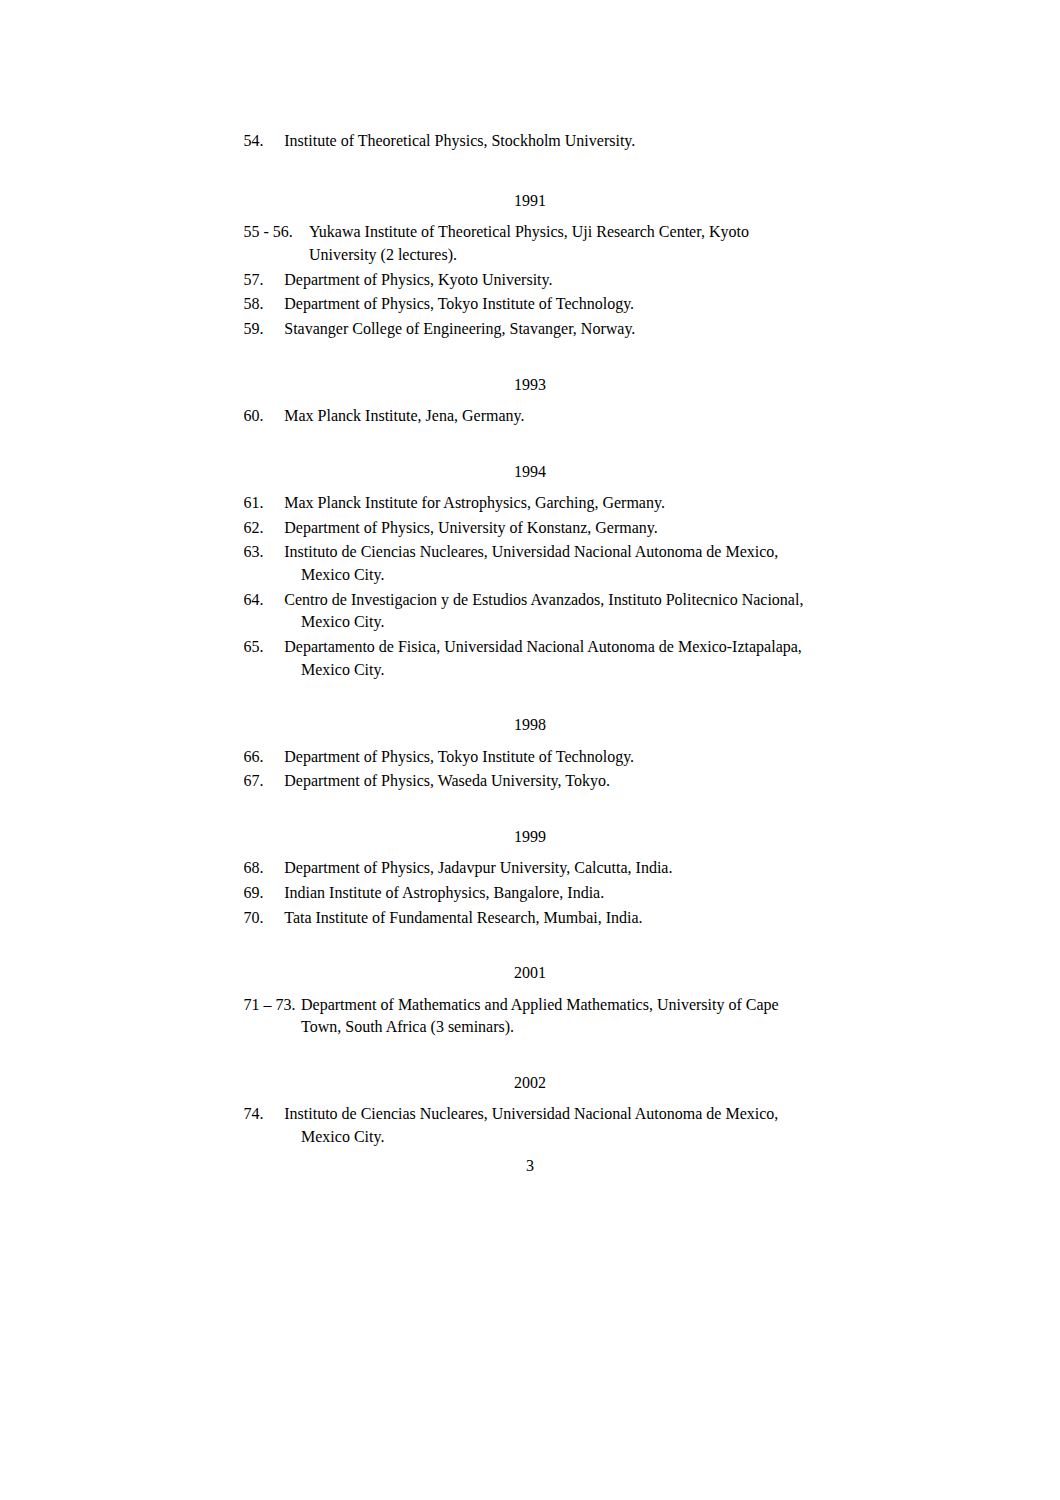54. Institute of Theoretical Physics, Stockholm University.
1991
55 - 56. Yukawa Institute of Theoretical Physics, Uji Research Center, Kyoto University (2 lectures).
57. Department of Physics, Kyoto University.
58. Department of Physics, Tokyo Institute of Technology.
59. Stavanger College of Engineering, Stavanger, Norway.
1993
60. Max Planck Institute, Jena, Germany.
1994
61. Max Planck Institute for Astrophysics, Garching, Germany.
62. Department of Physics, University of Konstanz, Germany.
63. Instituto de Ciencias Nucleares, Universidad Nacional Autonoma de Mexico, Mexico City.
64. Centro de Investigacion y de Estudios Avanzados, Instituto Politecnico Nacional, Mexico City.
65. Departamento de Fisica, Universidad Nacional Autonoma de Mexico-Iztapalapa, Mexico City.
1998
66. Department of Physics, Tokyo Institute of Technology.
67. Department of Physics, Waseda University, Tokyo.
1999
68. Department of Physics, Jadavpur University, Calcutta, India.
69. Indian Institute of Astrophysics, Bangalore, India.
70. Tata Institute of Fundamental Research, Mumbai, India.
2001
71 – 73. Department of Mathematics and Applied Mathematics, University of Cape Town, South Africa (3 seminars).
2002
74. Instituto de Ciencias Nucleares, Universidad Nacional Autonoma de Mexico, Mexico City.
3